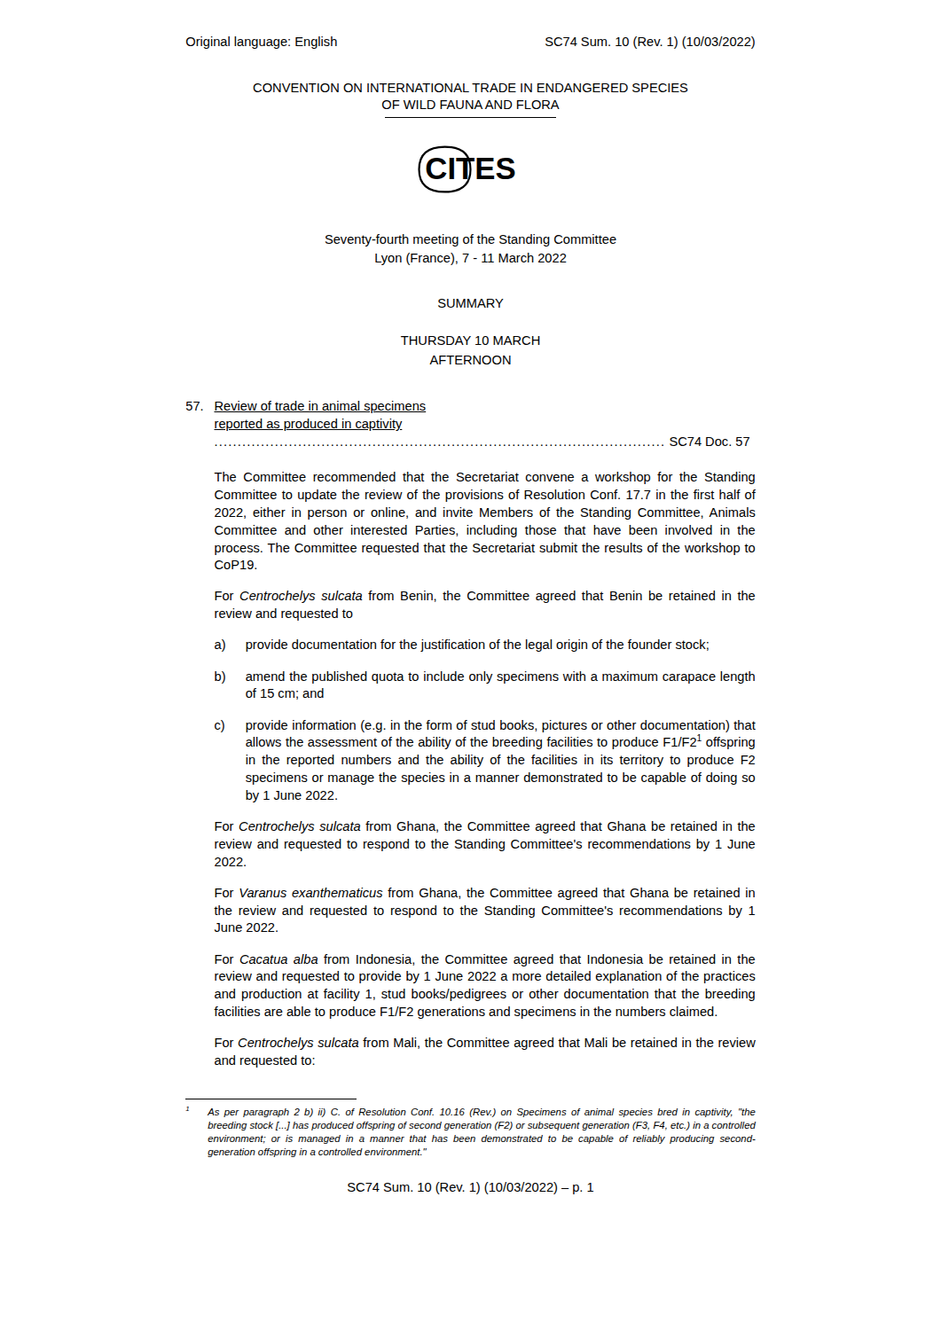Original language: English
SC74 Sum. 10 (Rev. 1) (10/03/2022)
CONVENTION ON INTERNATIONAL TRADE IN ENDANGERED SPECIES
OF WILD FAUNA AND FLORA
Seventy-fourth meeting of the Standing Committee
Lyon (France), 7 - 11 March 2022
SUMMARY
THURSDAY 10 MARCH
AFTERNOON
57.
Review of trade in animal specimens
reported as produced in captivity ................................................................................................. SC74 Doc. 57
The Committee recommended that the Secretariat convene a workshop for the Standing Committee to update the review of the provisions of Resolution Conf. 17.7 in the first half of 2022, either in person or online, and invite Members of the Standing Committee, Animals Committee and other interested Parties, including those that have been involved in the process. The Committee requested that the Secretariat submit the results of the workshop to CoP19.
For Centrochelys sulcata from Benin, the Committee agreed that Benin be retained in the review and requested to
a) provide documentation for the justification of the legal origin of the founder stock;
b) amend the published quota to include only specimens with a maximum carapace length of 15 cm; and
c) provide information (e.g. in the form of stud books, pictures or other documentation) that allows the assessment of the ability of the breeding facilities to produce F1/F21 offspring in the reported numbers and the ability of the facilities in its territory to produce F2 specimens or manage the species in a manner demonstrated to be capable of doing so by 1 June 2022.
For Centrochelys sulcata from Ghana, the Committee agreed that Ghana be retained in the review and requested to respond to the Standing Committee's recommendations by 1 June 2022.
For Varanus exanthematicus from Ghana, the Committee agreed that Ghana be retained in the review and requested to respond to the Standing Committee's recommendations by 1 June 2022.
For Cacatua alba from Indonesia, the Committee agreed that Indonesia be retained in the review and requested to provide by 1 June 2022 a more detailed explanation of the practices and production at facility 1, stud books/pedigrees or other documentation that the breeding facilities are able to produce F1/F2 generations and specimens in the numbers claimed.
For Centrochelys sulcata from Mali, the Committee agreed that Mali be retained in the review and requested to:
1
As per paragraph 2 b) ii) C. of Resolution Conf. 10.16 (Rev.) on Specimens of animal species bred in captivity, "the breeding stock [...] has produced offspring of second generation (F2) or subsequent generation (F3, F4, etc.) in a controlled environment; or is managed in a manner that has been demonstrated to be capable of reliably producing second-generation offspring in a controlled environment."
SC74 Sum. 10 (Rev. 1) (10/03/2022) – p. 1